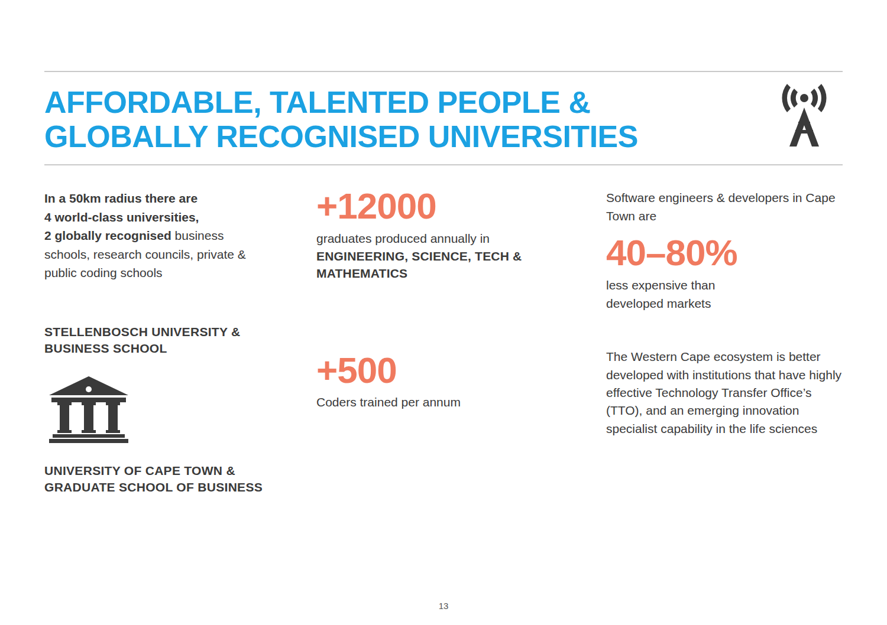Affordable, talented people &
globally recognised universities
In a 50km radius there are
4 world-class universities,
2 globally recognised business schools, research councils, private & public coding schools
Stellenbosch University &
Business School
University of Cape Town &
Graduate School of Business
+12000
graduates produced annually in
Engineering, Science, Tech & Mathematics
+500
Coders trained per annum
Software engineers & developers in Cape Town are
40–80%
less expensive than
developed markets
The Western Cape ecosystem is better developed with institutions that have highly effective Technology Transfer Office’s (TTO), and an emerging innovation specialist capability in the life sciences
13